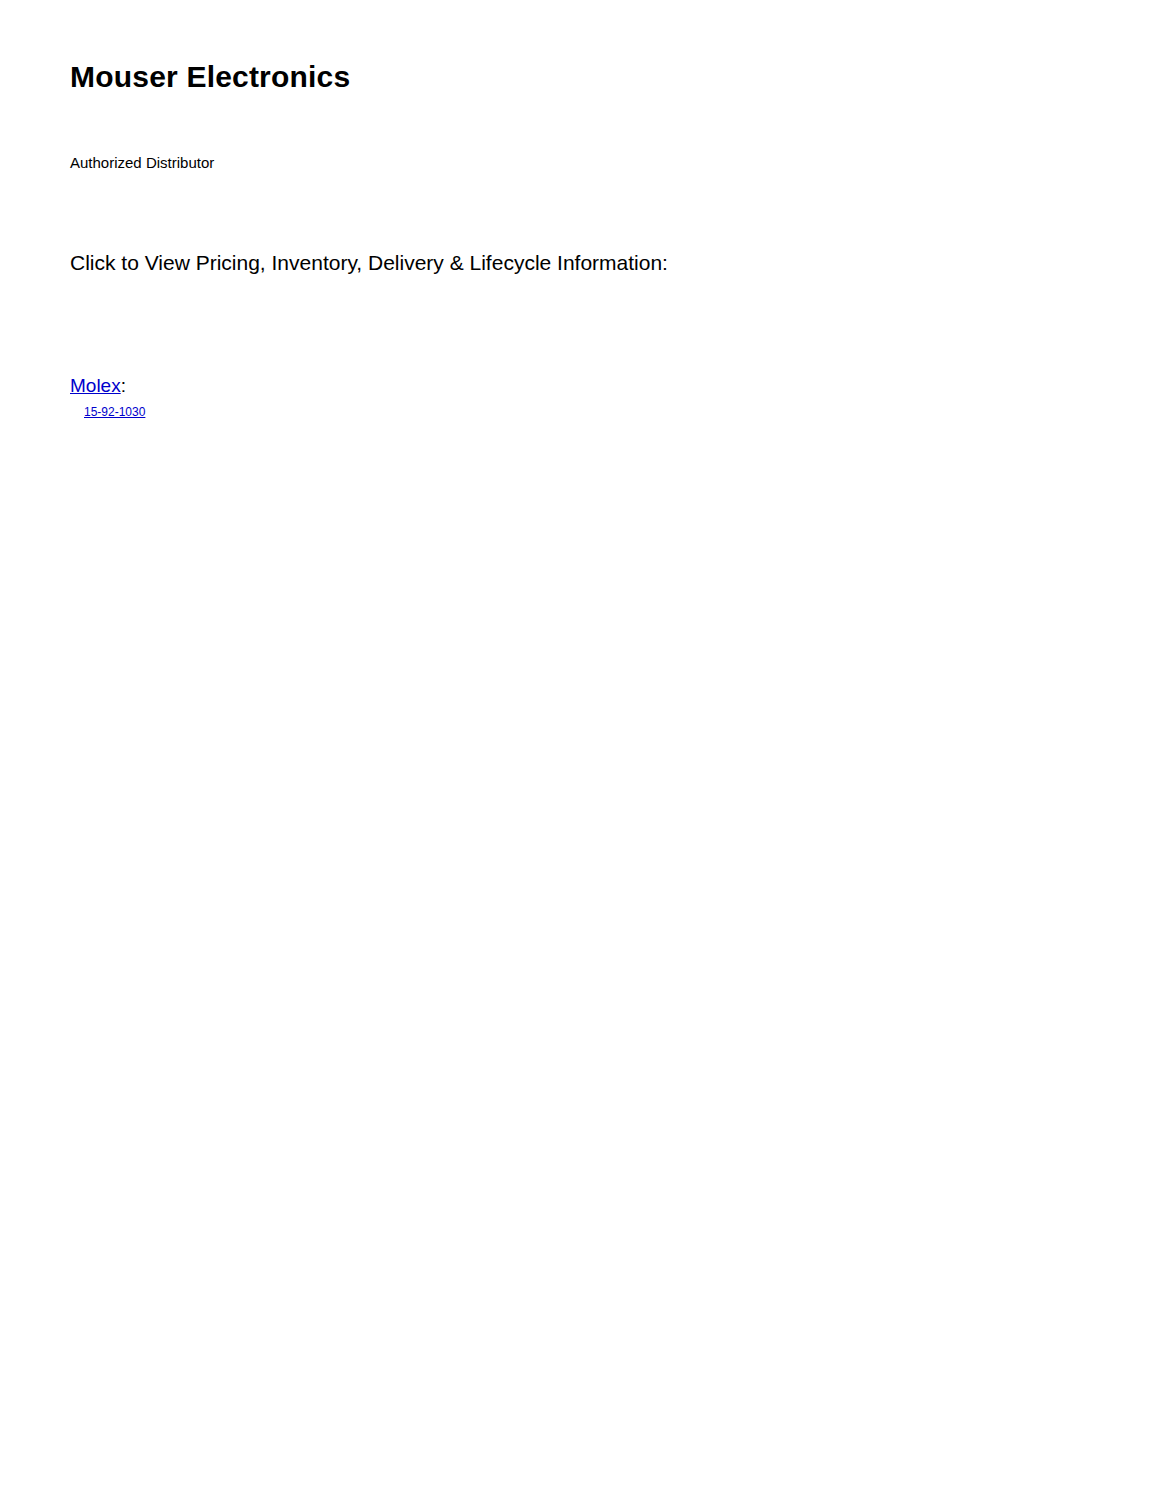Mouser Electronics
Authorized Distributor
Click to View Pricing, Inventory, Delivery & Lifecycle Information:
Molex:
15-92-1030